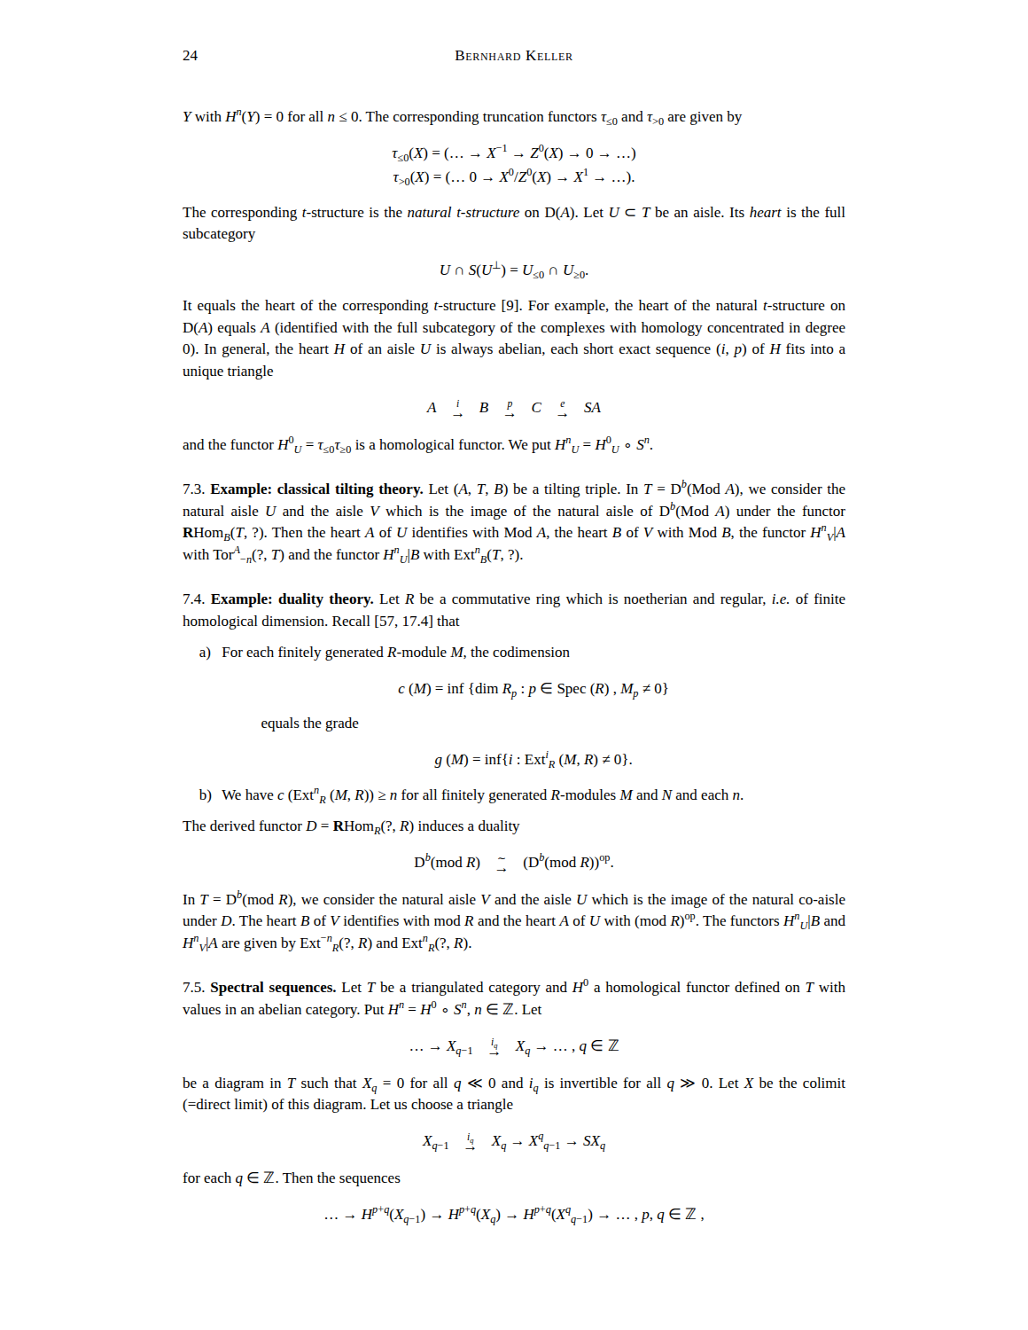24 Bernhard Keller
Y with Hn(Y) = 0 for all n ≤ 0. The corresponding truncation functors τ≤0 and τ>0 are given by
τ≤0(X) = (… → X−1 → Z0(X) → 0 → …) τ>0(X) = (… 0 → X0/Z0(X) → X1 → …).
The corresponding t-structure is the natural t-structure on D(A). Let U ⊂ T be an aisle. Its heart is the full subcategory
U ∩ S(U⊥) = U≤0 ∩ U≥0.
It equals the heart of the corresponding t-structure [9]. For example, the heart of the natural t-structure on D(A) equals A (identified with the full subcategory of the complexes with homology concentrated in degree 0). In general, the heart H of an aisle U is always abelian, each short exact sequence (i, p) of H fits into a unique triangle
A i→ B p→ C e→ SA
and the functor H0U = τ≤0τ≥0 is a homological functor. We put HnU = H0U ∘ Sn.
7.3. Example: classical tilting theory. Let (A, T, B) be a tilting triple. In T = Db(Mod A), we consider the natural aisle U and the aisle V which is the image of the natural aisle of Db(Mod A) under the functor RHomB(T, ?). Then the heart A of U identifies with Mod A, the heart B of V with Mod B, the functor HnV|A with TorA−n(?, T) and the functor HnU|B with ExtnB(T, ?).
7.4. Example: duality theory. Let R be a commutative ring which is noetherian and regular, i.e. of finite homological dimension. Recall [57, 17.4] that
a) For each finitely generated R-module M, the codimension
c (M) = inf {dim Rp : p ∈ Spec (R) , Mp ≠ 0}
equals the grade
g (M) = inf{i : ExtiR (M, R) ≠ 0}.
b) We have c (ExtnR (M, R)) ≥ n for all finitely generated R-modules M and N and each n.
The derived functor D = RHomR(?, R) induces a duality
Db(mod R) ∼→ (Db(mod R))op.
In T = Db(mod R), we consider the natural aisle V and the aisle U which is the image of the natural co-aisle under D. The heart B of V identifies with mod R and the heart A of U with (mod R)op. The functors HnU|B and HnV|A are given by Ext−nR(?, R) and ExtnR(?, R).
7.5. Spectral sequences. Let T be a triangulated category and H0 a homological functor defined on T with values in an abelian category. Put Hn = H0 ∘ Sn, n ∈ ℤ. Let
… → Xq−1 iq→ Xq → … , q ∈ ℤ
be a diagram in T such that Xq = 0 for all q ≪ 0 and iq is invertible for all q ≫ 0. Let X be the colimit (=direct limit) of this diagram. Let us choose a triangle
Xq−1 iq→ Xq → Xqq−1 → SXq
for each q ∈ ℤ. Then the sequences
… → Hp+q(Xq−1) → Hp+q(Xq) → Hp+q(Xqq−1) → … , p, q ∈ ℤ ,